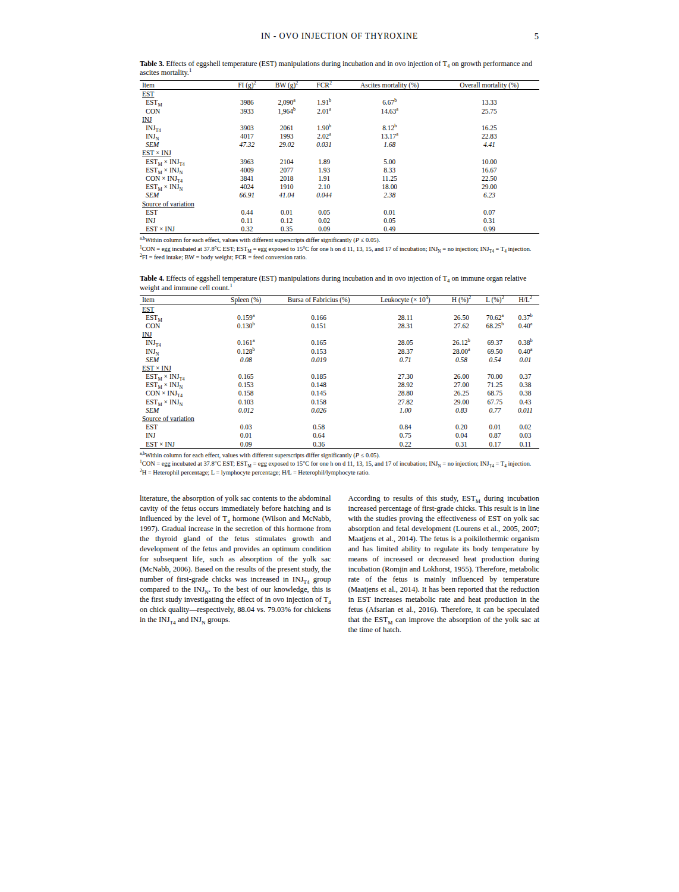IN - OVO INJECTION OF THYROXINE
5
Table 3. Effects of eggshell temperature (EST) manipulations during incubation and in ovo injection of T4 on growth performance and ascites mortality.1
| Item | FI (g) 2 | BW (g) 2 | FCR 2 | Ascites mortality (%) | Overall mortality (%) |
| --- | --- | --- | --- | --- | --- |
| EST | | | | | |
| EST M | 3986 | 2,090 a | 1.91 b | 6.67 b | 13.33 |
| CON | 3933 | 1,964 b | 2.01 a | 14.63 a | 25.75 |
| INJ | | | | | |
| INJ T4 | 3903 | 2061 | 1.90 b | 8.12 b | 16.25 |
| INJ N | 4017 | 1993 | 2.02 a | 13.17 a | 22.83 |
| SEM | 47.32 | 29.02 | 0.031 | 1.68 | 4.41 |
| EST × INJ | | | | | |
| EST M × INJ T4 | 3963 | 2104 | 1.89 | 5.00 | 10.00 |
| EST M × INJ N | 4009 | 2077 | 1.93 | 8.33 | 16.67 |
| CON × INJ T4 | 3841 | 2018 | 1.91 | 11.25 | 22.50 |
| EST M × INJ N | 4024 | 1910 | 2.10 | 18.00 | 29.00 |
| SEM | 66.91 | 41.04 | 0.044 | 2.38 | 6.23 |
| Source of variation | | | | | |
| EST | 0.44 | 0.01 | 0.05 | 0.01 | 0.07 |
| INJ | 0.11 | 0.12 | 0.02 | 0.05 | 0.31 |
| EST × INJ | 0.32 | 0.35 | 0.09 | 0.49 | 0.99 |
a,bWithin column for each effect, values with different superscripts differ significantly (P ≤ 0.05).
1CON = egg incubated at 37.8°C EST; ESTM = egg exposed to 15°C for one h on d 11, 13, 15, and 17 of incubation; INJN = no injection; INJT4 = T4 injection.
2FI = feed intake; BW = body weight; FCR = feed conversion ratio.
Table 4. Effects of eggshell temperature (EST) manipulations during incubation and in ovo injection of T4 on immune organ relative weight and immune cell count.1
| Item | Spleen (%) | Bursa of Fabricius (%) | Leukocyte (× 10 3 ) | H (%) 2 | L (%) 2 | H/L 2 |
| --- | --- | --- | --- | --- | --- | --- |
| EST | | | | | | |
| EST M | 0.159 a | 0.166 | 28.11 | 26.50 | 70.62 a | 0.37 b |
| CON | 0.130 b | 0.151 | 28.31 | 27.62 | 68.25 b | 0.40 a |
| INJ | | | | | | |
| INJ T4 | 0.161 a | 0.165 | 28.05 | 26.12 b | 69.37 | 0.38 b |
| INJ N | 0.128 b | 0.153 | 28.37 | 28.00 a | 69.50 | 0.40 a |
| SEM | 0.08 | 0.019 | 0.71 | 0.58 | 0.54 | 0.01 |
| EST × INJ | | | | | | |
| EST M × INJ T4 | 0.165 | 0.185 | 27.30 | 26.00 | 70.00 | 0.37 |
| EST M × INJ N | 0.153 | 0.148 | 28.92 | 27.00 | 71.25 | 0.38 |
| CON × INJ T4 | 0.158 | 0.145 | 28.80 | 26.25 | 68.75 | 0.38 |
| EST M × INJ N | 0.103 | 0.158 | 27.82 | 29.00 | 67.75 | 0.43 |
| SEM | 0.012 | 0.026 | 1.00 | 0.83 | 0.77 | 0.011 |
| Source of variation | | | | | | |
| EST | 0.03 | 0.58 | 0.84 | 0.20 | 0.01 | 0.02 |
| INJ | 0.01 | 0.64 | 0.75 | 0.04 | 0.87 | 0.03 |
| EST × INJ | 0.09 | 0.36 | 0.22 | 0.31 | 0.17 | 0.11 |
a,bWithin column for each effect, values with different superscripts differ significantly (P ≤ 0.05).
1CON = egg incubated at 37.8°C EST; ESTM = egg exposed to 15°C for one h on d 11, 13, 15, and 17 of incubation; INJN = no injection; INJT4 = T4 injection.
2H = Heterophil percentage; L = lymphocyte percentage; H/L = Heterophil/lymphocyte ratio.
literature, the absorption of yolk sac contents to the abdominal cavity of the fetus occurs immediately before hatching and is influenced by the level of T4 hormone (Wilson and McNabb, 1997). Gradual increase in the secretion of this hormone from the thyroid gland of the fetus stimulates growth and development of the fetus and provides an optimum condition for subsequent life, such as absorption of the yolk sac (McNabb, 2006). Based on the results of the present study, the number of first-grade chicks was increased in INJT4 group compared to the INJN. To the best of our knowledge, this is the first study investigating the effect of in ovo injection of T4 on chick quality—respectively, 88.04 vs. 79.03% for chickens in the INJT4 and INJN groups.
According to results of this study, ESTM during incubation increased percentage of first-grade chicks. This result is in line with the studies proving the effectiveness of EST on yolk sac absorption and fetal development (Lourens et al., 2005, 2007; Maatjens et al., 2014). The fetus is a poikilothermic organism and has limited ability to regulate its body temperature by means of increased or decreased heat production during incubation (Romjin and Lokhorst, 1955). Therefore, metabolic rate of the fetus is mainly influenced by temperature (Maatjens et al., 2014). It has been reported that the reduction in EST increases metabolic rate and heat production in the fetus (Afsarian et al., 2016). Therefore, it can be speculated that the ESTM can improve the absorption of the yolk sac at the time of hatch.